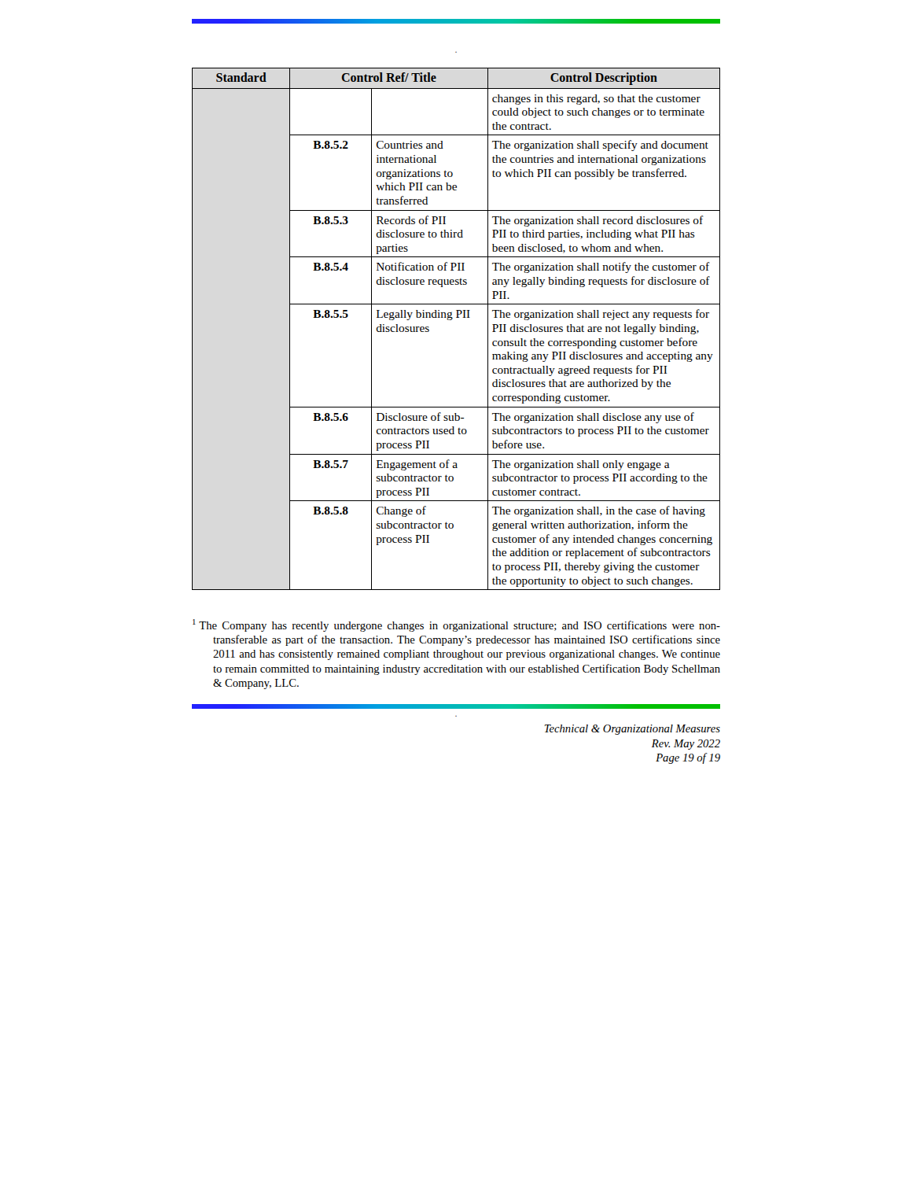.
| Standard | Control Ref/ Title | Control Description |
| --- | --- | --- |
| | | | changes in this regard, so that the customer could object to such changes or to terminate the contract. |
| B.8.5.2 | Countries and international organizations to which PII can be transferred | The organization shall specify and document the countries and international organizations to which PII can possibly be transferred. |
| B.8.5.3 | Records of PII disclosure to third parties | The organization shall record disclosures of PII to third parties, including what PII has been disclosed, to whom and when. |
| B.8.5.4 | Notification of PII disclosure requests | The organization shall notify the customer of any legally binding requests for disclosure of PII. |
| B.8.5.5 | Legally binding PII disclosures | The organization shall reject any requests for PII disclosures that are not legally binding, consult the corresponding customer before making any PII disclosures and accepting any contractually agreed requests for PII disclosures that are authorized by the corresponding customer. |
| B.8.5.6 | Disclosure of sub-contractors used to process PII | The organization shall disclose any use of subcontractors to process PII to the customer before use. |
| B.8.5.7 | Engagement of a subcontractor to process PII | The organization shall only engage a subcontractor to process PII according to the customer contract. |
| B.8.5.8 | Change of subcontractor to process PII | The organization shall, in the case of having general written authorization, inform the customer of any intended changes concerning the addition or replacement of subcontractors to process PII, thereby giving the customer the opportunity to object to such changes. |
1 The Company has recently undergone changes in organizational structure; and ISO certifications were non-transferable as part of the transaction. The Company’s predecessor has maintained ISO certifications since 2011 and has consistently remained compliant throughout our previous organizational changes. We continue to remain committed to maintaining industry accreditation with our established Certification Body Schellman & Company, LLC.
.
Technical & Organizational Measures
Rev. May 2022
Page 19 of 19